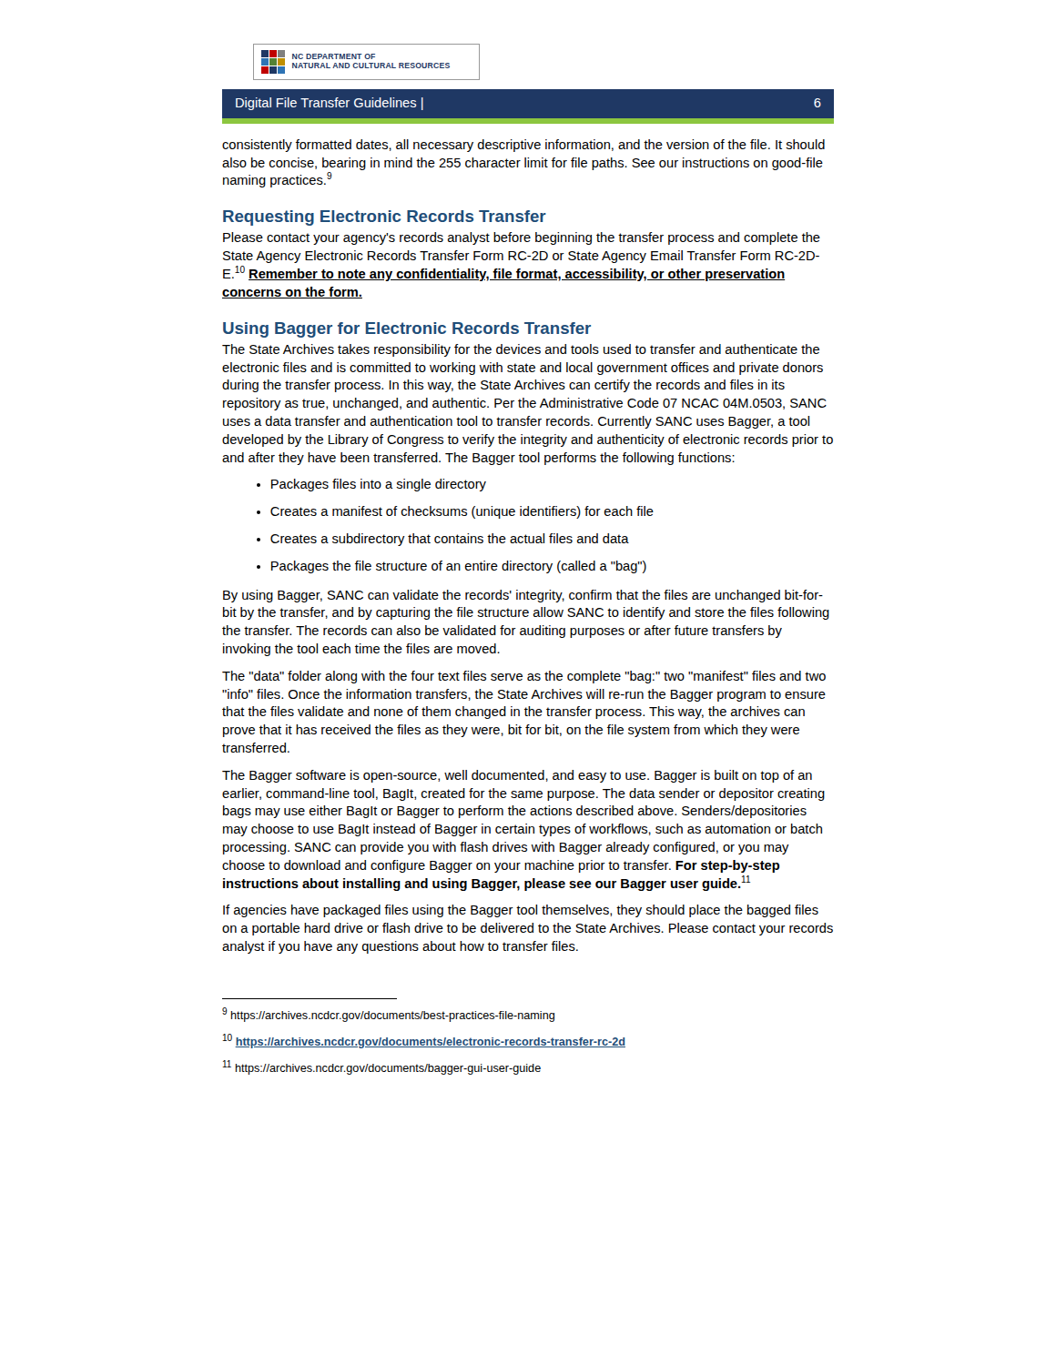NC DEPARTMENT OF
NATURAL AND CULTURAL RESOURCES
Digital File Transfer Guidelines | 6
consistently formatted dates, all necessary descriptive information, and the version of the file. It should also be concise, bearing in mind the 255 character limit for file paths. See our instructions on good-file naming practices.9
Requesting Electronic Records Transfer
Please contact your agency's records analyst before beginning the transfer process and complete the State Agency Electronic Records Transfer Form RC-2D or State Agency Email Transfer Form RC-2D-E.10 Remember to note any confidentiality, file format, accessibility, or other preservation concerns on the form.
Using Bagger for Electronic Records Transfer
The State Archives takes responsibility for the devices and tools used to transfer and authenticate the electronic files and is committed to working with state and local government offices and private donors during the transfer process. In this way, the State Archives can certify the records and files in its repository as true, unchanged, and authentic. Per the Administrative Code 07 NCAC 04M.0503, SANC uses a data transfer and authentication tool to transfer records. Currently SANC uses Bagger, a tool developed by the Library of Congress to verify the integrity and authenticity of electronic records prior to and after they have been transferred. The Bagger tool performs the following functions:
Packages files into a single directory
Creates a manifest of checksums (unique identifiers) for each file
Creates a subdirectory that contains the actual files and data
Packages the file structure of an entire directory (called a "bag")
By using Bagger, SANC can validate the records' integrity, confirm that the files are unchanged bit-for-bit by the transfer, and by capturing the file structure allow SANC to identify and store the files following the transfer. The records can also be validated for auditing purposes or after future transfers by invoking the tool each time the files are moved.
The "data" folder along with the four text files serve as the complete "bag:" two "manifest" files and two "info" files. Once the information transfers, the State Archives will re-run the Bagger program to ensure that the files validate and none of them changed in the transfer process. This way, the archives can prove that it has received the files as they were, bit for bit, on the file system from which they were transferred.
The Bagger software is open-source, well documented, and easy to use. Bagger is built on top of an earlier, command-line tool, BagIt, created for the same purpose. The data sender or depositor creating bags may use either BagIt or Bagger to perform the actions described above. Senders/depositories may choose to use BagIt instead of Bagger in certain types of workflows, such as automation or batch processing. SANC can provide you with flash drives with Bagger already configured, or you may choose to download and configure Bagger on your machine prior to transfer. For step-by-step instructions about installing and using Bagger, please see our Bagger user guide.11
If agencies have packaged files using the Bagger tool themselves, they should place the bagged files on a portable hard drive or flash drive to be delivered to the State Archives. Please contact your records analyst if you have any questions about how to transfer files.
9 https://archives.ncdcr.gov/documents/best-practices-file-naming
10 https://archives.ncdcr.gov/documents/electronic-records-transfer-rc-2d
11 https://archives.ncdcr.gov/documents/bagger-gui-user-guide